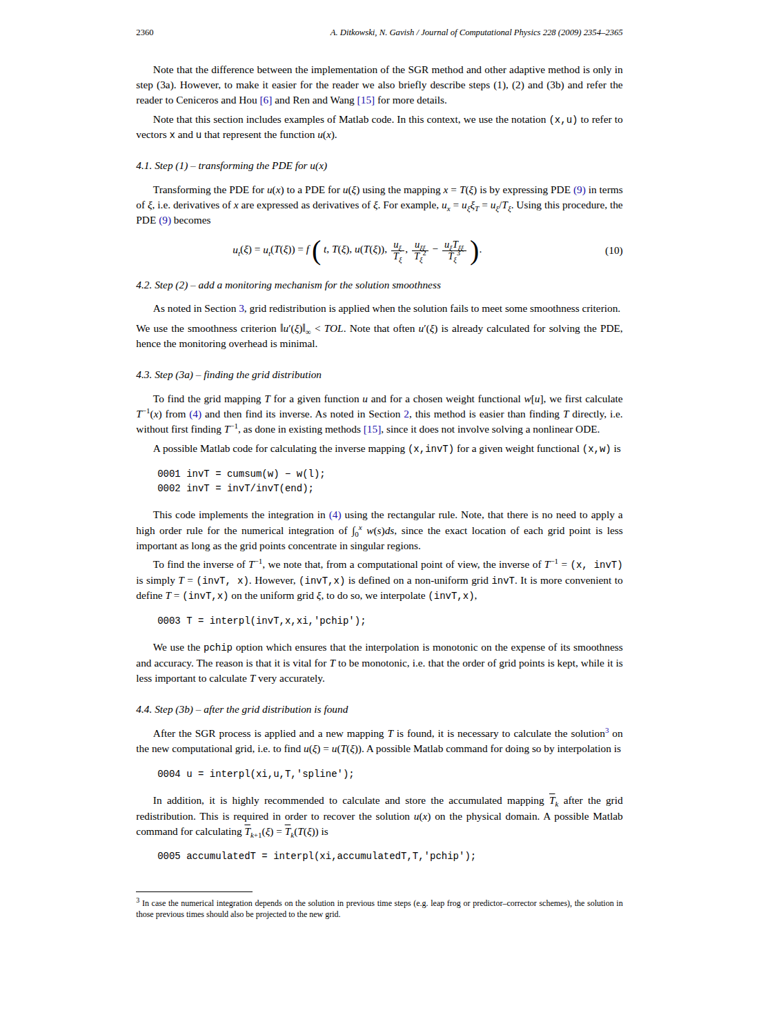2360 A. Ditkowski, N. Gavish / Journal of Computational Physics 228 (2009) 2354–2365
Note that the difference between the implementation of the SGR method and other adaptive method is only in step (3a). However, to make it easier for the reader we also briefly describe steps (1), (2) and (3b) and refer the reader to Ceniceros and Hou [6] and Ren and Wang [15] for more details.
Note that this section includes examples of Matlab code. In this context, we use the notation (x,u) to refer to vectors x and u that represent the function u(x).
4.1. Step (1) – transforming the PDE for u(x)
Transforming the PDE for u(x) to a PDE for u(ξ) using the mapping x = T(ξ) is by expressing PDE (9) in terms of ξ, i.e. derivatives of x are expressed as derivatives of ξ. For example, ux = uξξT = uξ/Tξ. Using this procedure, the PDE (9) becomes
ut(ξ) = ut(T(ξ)) = f ( t, T(ξ), u(T(ξ)), uξ Tξ, uξξ Tξ2 − uξTξξ Tξ3 ).
(10)
4.2. Step (2) – add a monitoring mechanism for the solution smoothness
As noted in Section 3, grid redistribution is applied when the solution fails to meet some smoothness criterion.
We use the smoothness criterion ‖u′(ξ)‖∞ < TOL. Note that often u′(ξ) is already calculated for solving the PDE, hence the monitoring overhead is minimal.
4.3. Step (3a) – finding the grid distribution
To find the grid mapping T for a given function u and for a chosen weight functional w[u], we first calculate T−1(x) from (4) and then find its inverse. As noted in Section 2, this method is easier than finding T directly, i.e. without first finding T−1, as done in existing methods [15], since it does not involve solving a nonlinear ODE.
A possible Matlab code for calculating the inverse mapping (x,invT) for a given weight functional (x,w) is
0001 invT = cumsum(w) − w(l);
0002 invT = invT/invT(end);
This code implements the integration in (4) using the rectangular rule. Note, that there is no need to apply a high order rule for the numerical integration of ∫0x w(s)ds, since the exact location of each grid point is less important as long as the grid points concentrate in singular regions.
To find the inverse of T−1, we note that, from a computational point of view, the inverse of T−1 = (x, invT) is simply T = (invT, x). However, (invT,x) is defined on a non-uniform grid invT. It is more convenient to define T = (invT,x) on the uniform grid ξ, to do so, we interpolate (invT,x),
0003 T = interpl(invT,x,xi,'pchip');
We use the pchip option which ensures that the interpolation is monotonic on the expense of its smoothness and accuracy. The reason is that it is vital for T to be monotonic, i.e. that the order of grid points is kept, while it is less important to calculate T very accurately.
4.4. Step (3b) – after the grid distribution is found
After the SGR process is applied and a new mapping T is found, it is necessary to calculate the solution3 on the new computational grid, i.e. to find u(ξ) = u(T(ξ)). A possible Matlab command for doing so by interpolation is
0004 u = interpl(xi,u,T,'spline');
In addition, it is highly recommended to calculate and store the accumulated mapping Tk after the grid redistribution. This is required in order to recover the solution u(x) on the physical domain. A possible Matlab command for calculating Tk+1(ξ) = Tk(T(ξ)) is
0005 accumulatedT = interpl(xi,accumulatedT,T,'pchip');
3 In case the numerical integration depends on the solution in previous time steps (e.g. leap frog or predictor–corrector schemes), the solution in those previous times should also be projected to the new grid.